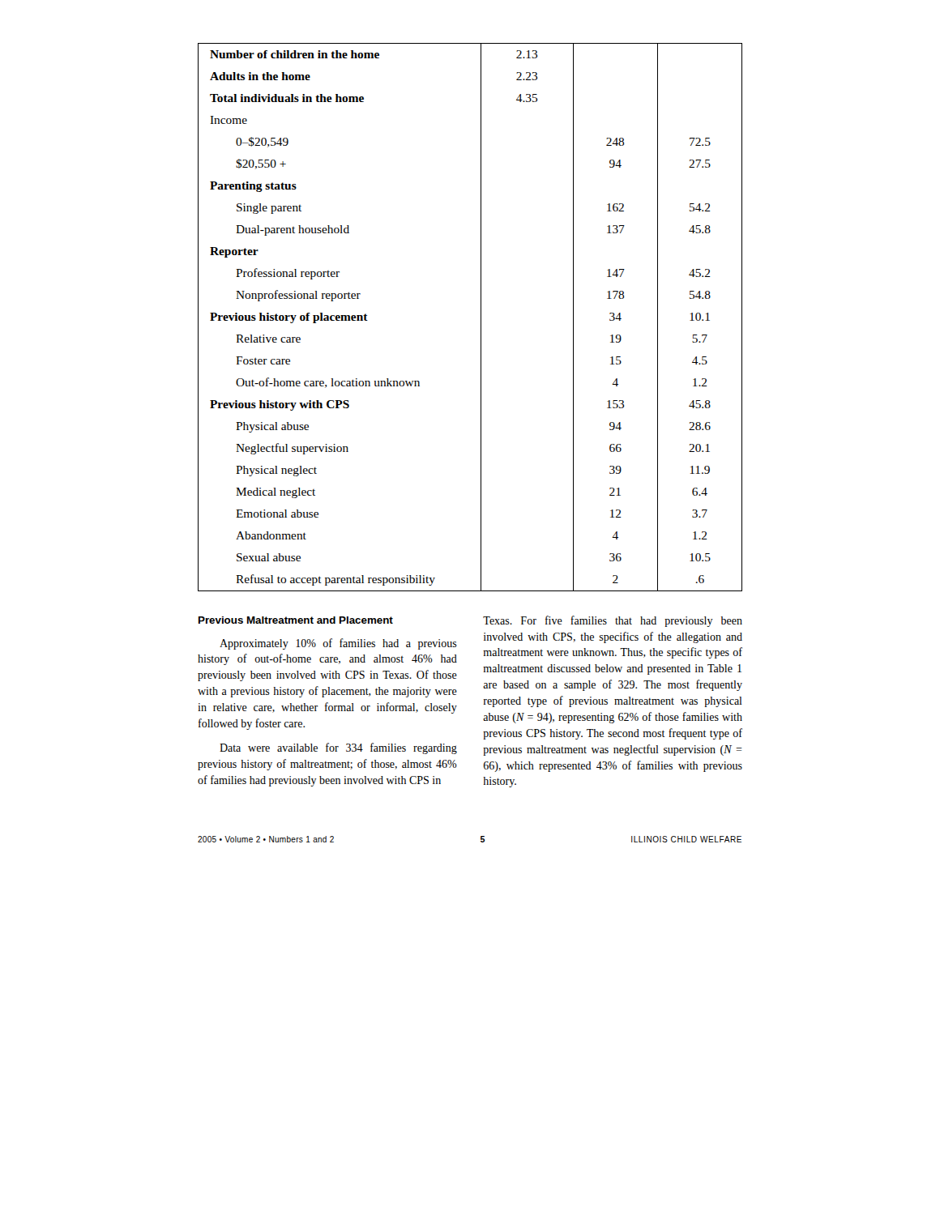| Number of children in the home | 2.13 | | |
| Adults in the home | 2.23 | | |
| Total individuals in the home | 4.35 | | |
| Income | | | |
| 0–$20,549 | | 248 | 72.5 |
| $20,550 + | | 94 | 27.5 |
| Parenting status | | | |
| Single parent | | 162 | 54.2 |
| Dual-parent household | | 137 | 45.8 |
| Reporter | | | |
| Professional reporter | | 147 | 45.2 |
| Nonprofessional reporter | | 178 | 54.8 |
| Previous history of placement | | 34 | 10.1 |
| Relative care | | 19 | 5.7 |
| Foster care | | 15 | 4.5 |
| Out-of-home care, location unknown | | 4 | 1.2 |
| Previous history with CPS | | 153 | 45.8 |
| Physical abuse | | 94 | 28.6 |
| Neglectful supervision | | 66 | 20.1 |
| Physical neglect | | 39 | 11.9 |
| Medical neglect | | 21 | 6.4 |
| Emotional abuse | | 12 | 3.7 |
| Abandonment | | 4 | 1.2 |
| Sexual abuse | | 36 | 10.5 |
| Refusal to accept parental responsibility | | 2 | .6 |
Previous Maltreatment and Placement
Approximately 10% of families had a previous history of out-of-home care, and almost 46% had previously been involved with CPS in Texas. Of those with a previous history of placement, the majority were in relative care, whether formal or informal, closely followed by foster care.
Data were available for 334 families regarding previous history of maltreatment; of those, almost 46% of families had previously been involved with CPS in
Texas. For five families that had previously been involved with CPS, the specifics of the allegation and maltreatment were unknown. Thus, the specific types of maltreatment discussed below and presented in Table 1 are based on a sample of 329. The most frequently reported type of previous maltreatment was physical abuse (N = 94), representing 62% of those families with previous CPS history. The second most frequent type of previous maltreatment was neglectful supervision (N = 66), which represented 43% of families with previous history.
2005 • Volume 2 • Numbers 1 and 2
5
ILLINOIS CHILD WELFARE